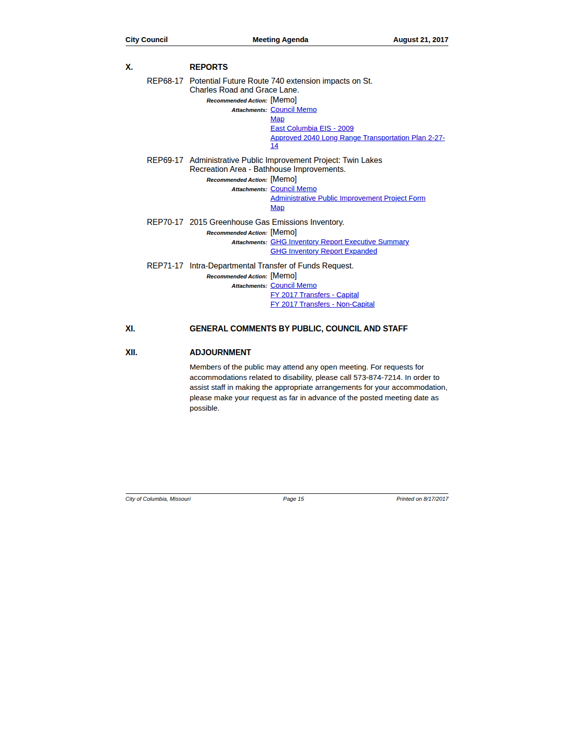City Council
Meeting Agenda
August 21, 2017
X.
REPORTS
REP68-17
Potential Future Route 740 extension impacts on St. Charles Road and Grace Lane.
Recommended Action:
[Memo]
Attachments:
Council Memo
Map East Columbia EIS - 2009 Approved 2040 Long Range Transportation Plan 2-27-14
REP69-17
Administrative Public Improvement Project: Twin Lakes Recreation Area - Bathhouse Improvements.
Recommended Action:
[Memo]
Attachments:
Council Memo
Administrative Public Improvement Project Form Map
REP70-17
2015 Greenhouse Gas Emissions Inventory.
Recommended Action:
[Memo]
Attachments:
GHG Inventory Report Executive Summary
GHG Inventory Report Expanded
REP71-17
Intra-Departmental Transfer of Funds Request.
Recommended Action:
[Memo]
Attachments:
Council Memo
FY 2017 Transfers - Capital FY 2017 Transfers - Non-Capital
XI.
GENERAL COMMENTS BY PUBLIC, COUNCIL AND STAFF
XII.
ADJOURNMENT
Members of the public may attend any open meeting. For requests for accommodations related to disability, please call 573-874-7214. In order to assist staff in making the appropriate arrangements for your accommodation, please make your request as far in advance of the posted meeting date as possible.
City of Columbia, Missouri
Page 15
Printed on 8/17/2017